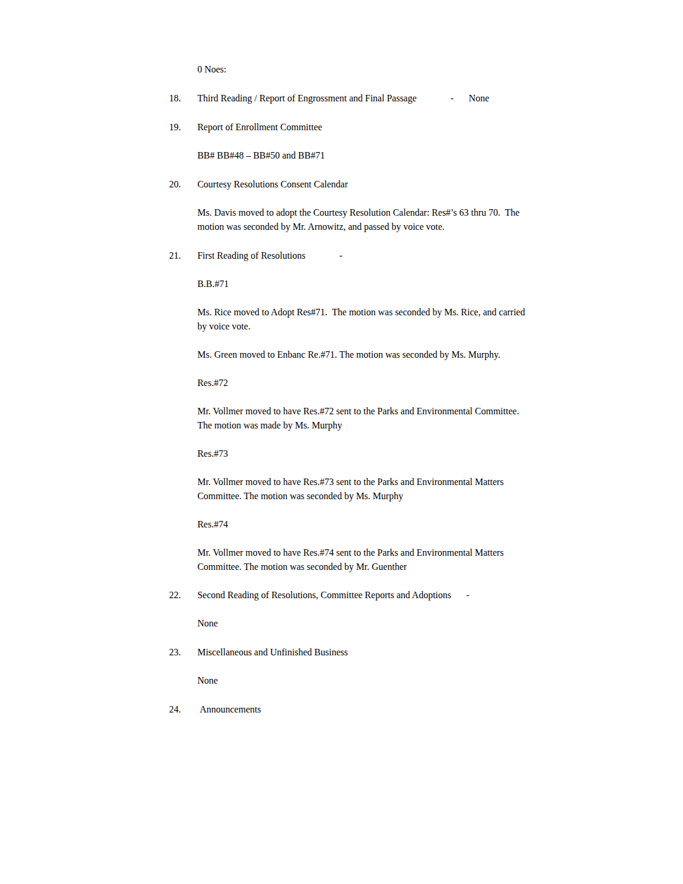0 Noes:
18.
Third Reading / Report of Engrossment and Final Passage-None
19.
Report of Enrollment Committee
BB# BB#48 – BB#50 and BB#71
20.
Courtesy Resolutions Consent Calendar
Ms. Davis moved to adopt the Courtesy Resolution Calendar: Res#’s 63 thru 70. The motion was seconded by Mr. Arnowitz, and passed by voice vote.
21.
First Reading of Resolutions-
B.B.#71
Ms. Rice moved to Adopt Res#71. The motion was seconded by Ms. Rice, and carried by voice vote.
Ms. Green moved to Enbanc Re.#71. The motion was seconded by Ms. Murphy.
Res.#72
Mr. Vollmer moved to have Res.#72 sent to the Parks and Environmental Committee. The motion was made by Ms. Murphy
Res.#73
Mr. Vollmer moved to have Res.#73 sent to the Parks and Environmental Matters Committee. The motion was seconded by Ms. Murphy
Res.#74
Mr. Vollmer moved to have Res.#74 sent to the Parks and Environmental Matters Committee. The motion was seconded by Mr. Guenther
22.
Second Reading of Resolutions, Committee Reports and Adoptions-
None
23.
Miscellaneous and Unfinished Business
None
24.
Announcements